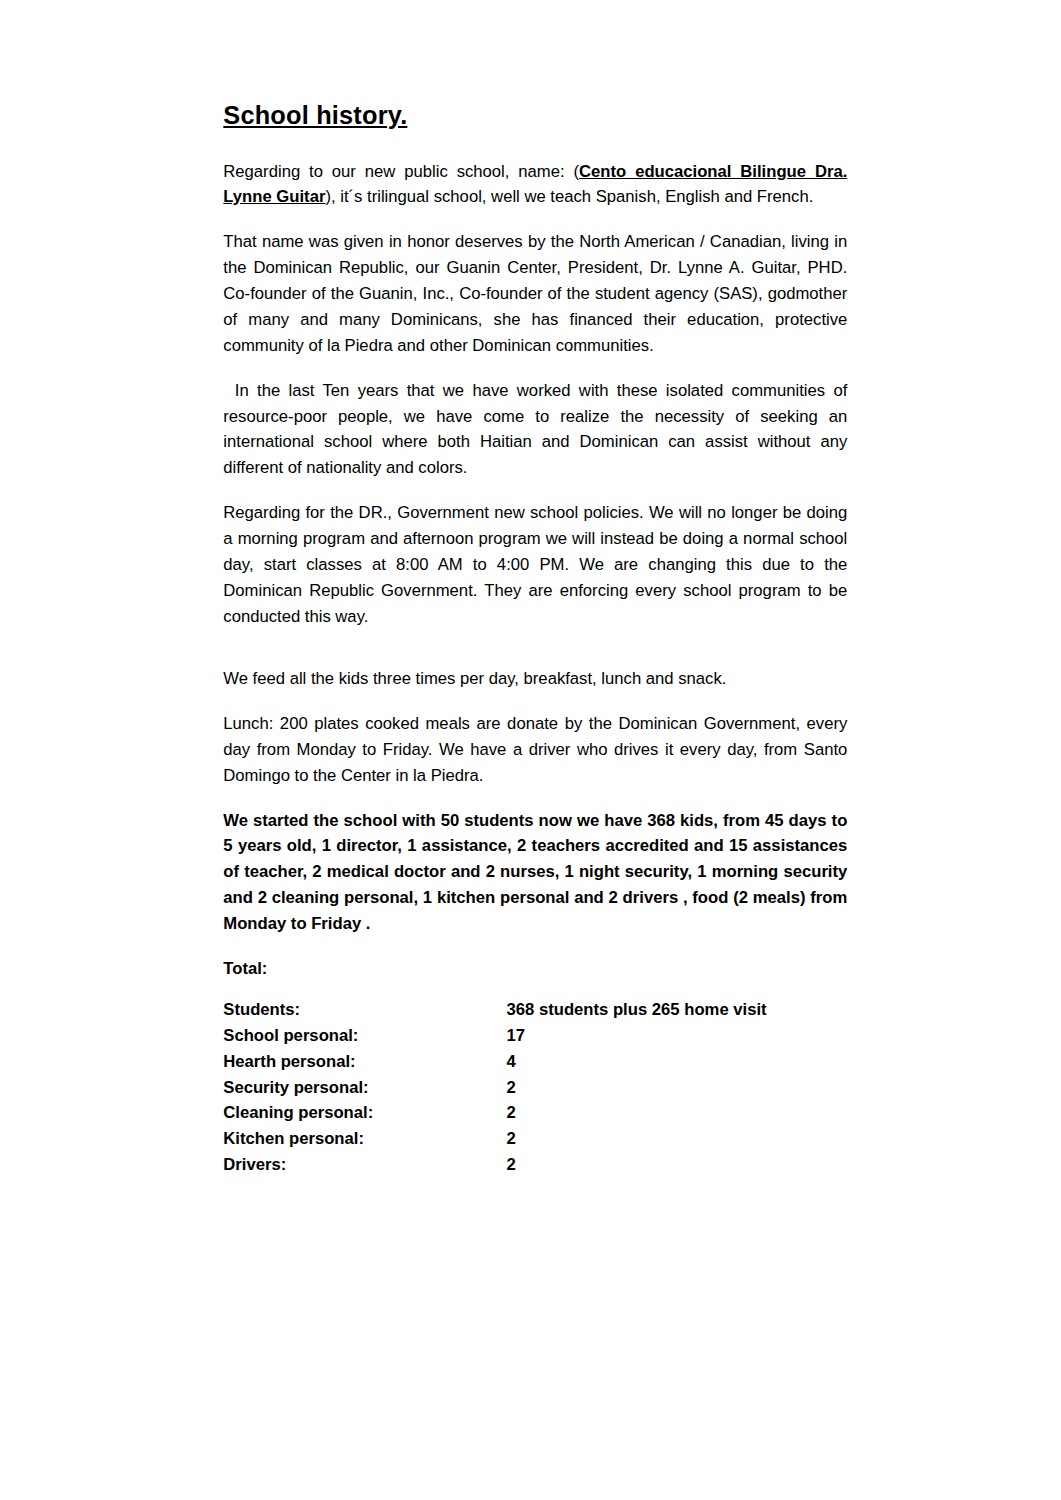School history.
Regarding to our new public school, name: (Cento educacional Bilingue Dra. Lynne Guitar), it´s trilingual school, well we teach Spanish, English and French.
That name was given in honor deserves by the North American / Canadian, living in the Dominican Republic, our Guanin Center, President, Dr. Lynne A. Guitar, PHD. Co-founder of the Guanin, Inc., Co-founder of the student agency (SAS), godmother of many and many Dominicans, she has financed their education, protective community of la Piedra and other Dominican communities.
In the last Ten years that we have worked with these isolated communities of resource-poor people, we have come to realize the necessity of seeking an international school where both Haitian and Dominican can assist without any different of nationality and colors.
Regarding for the DR., Government new school policies. We will no longer be doing a morning program and afternoon program we will instead be doing a normal school day, start classes at 8:00 AM to 4:00 PM. We are changing this due to the Dominican Republic Government. They are enforcing every school program to be conducted this way.
We feed all the kids three times per day, breakfast, lunch and snack.
Lunch: 200 plates cooked meals are donate by the Dominican Government, every day from Monday to Friday. We have a driver who drives it every day, from Santo Domingo to the Center in la Piedra.
We started the school with 50 students now we have 368 kids, from 45 days to 5 years old, 1 director, 1 assistance, 2 teachers accredited and 15 assistances of teacher, 2 medical doctor and 2 nurses, 1 night security, 1 morning security and 2 cleaning personal, 1 kitchen personal and 2 drivers , food (2 meals) from Monday to Friday .
Total:
| Students: | 368 students plus 265 home visit |
| School personal: | 17 |
| Hearth personal: | 4 |
| Security personal: | 2 |
| Cleaning personal: | 2 |
| Kitchen personal: | 2 |
| Drivers: | 2 |